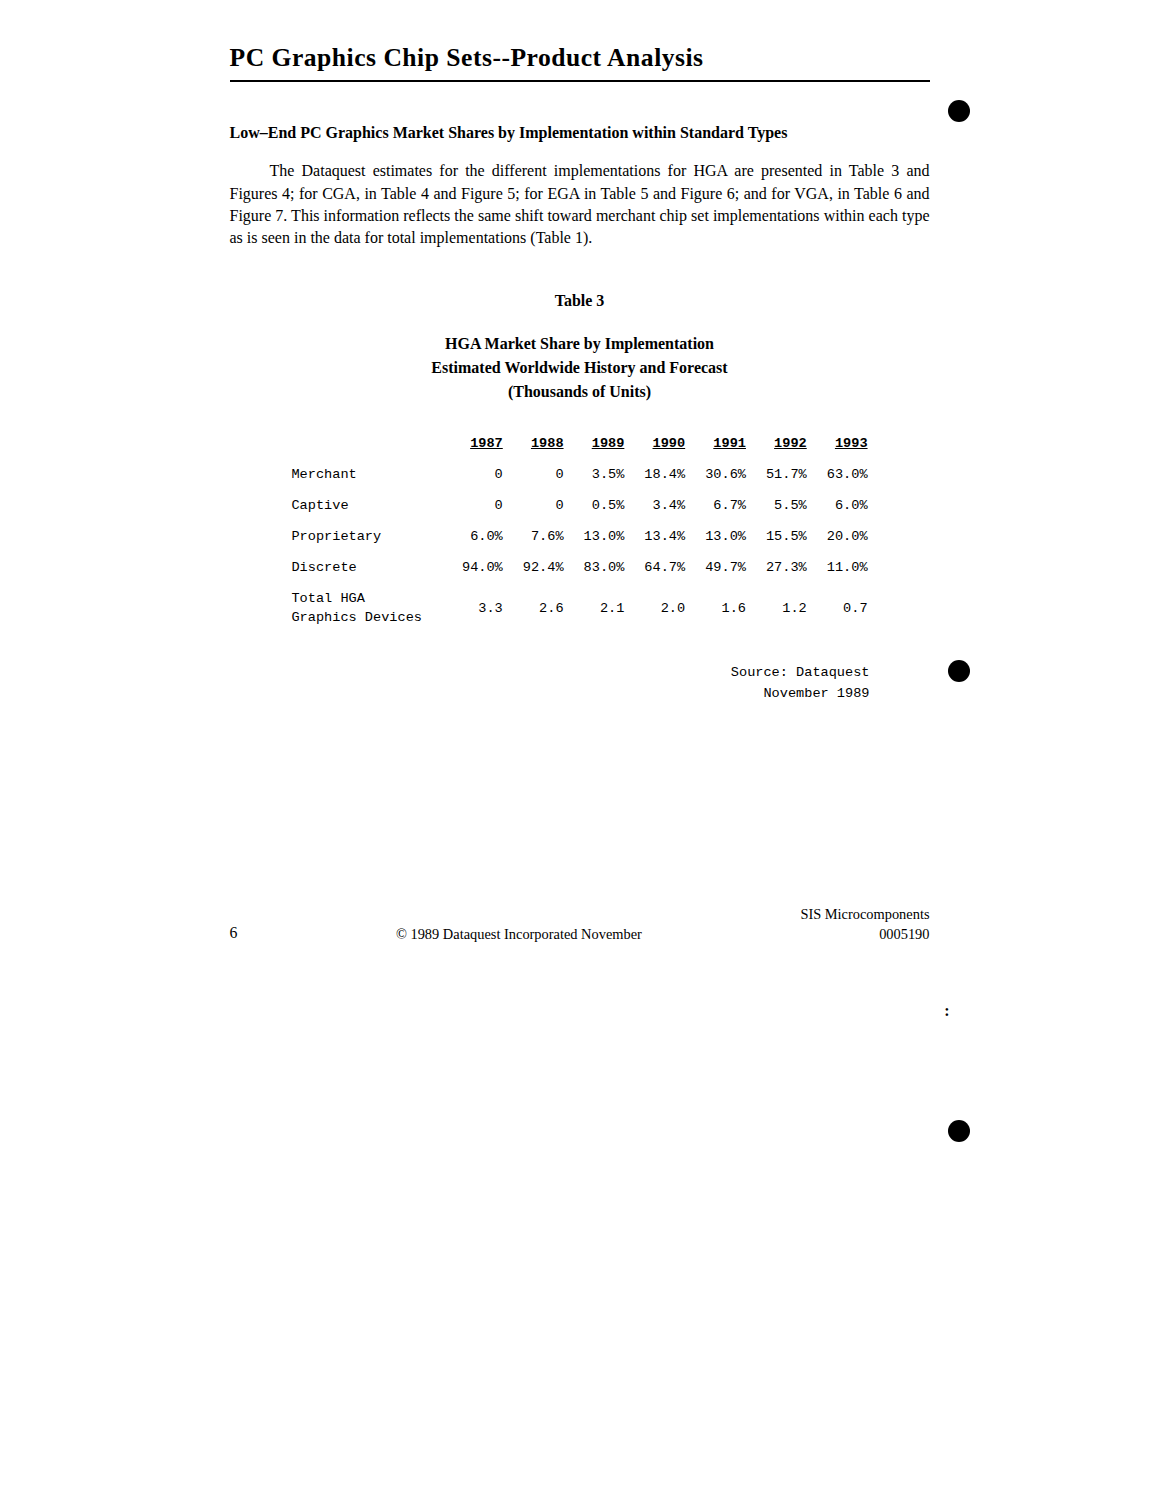PC Graphics Chip Sets--Product Analysis
Low–End PC Graphics Market Shares by Implementation within Standard Types
The Dataquest estimates for the different implementations for HGA are presented in Table 3 and Figures 4; for CGA, in Table 4 and Figure 5; for EGA in Table 5 and Figure 6; and for VGA, in Table 6 and Figure 7. This information reflects the same shift toward merchant chip set implementations within each type as is seen in the data for total implementations (Table 1).
Table 3
HGA Market Share by Implementation
Estimated Worldwide History and Forecast
(Thousands of Units)
| | 1987 | 1988 | 1989 | 1990 | 1991 | 1992 | 1993 |
| --- | --- | --- | --- | --- | --- | --- | --- |
| Merchant | 0 | 0 | 3.5% | 18.4% | 30.6% | 51.7% | 63.0% |
| Captive | 0 | 0 | 0.5% | 3.4% | 6.7% | 5.5% | 6.0% |
| Proprietary | 6.0% | 7.6% | 13.0% | 13.4% | 13.0% | 15.5% | 20.0% |
| Discrete | 94.0% | 92.4% | 83.0% | 64.7% | 49.7% | 27.3% | 11.0% |
| Total HGA Graphics Devices | 3.3 | 2.6 | 2.1 | 2.0 | 1.6 | 1.2 | 0.7 |
Source: Dataquest
November 1989
:
6
© 1989 Dataquest Incorporated November
SIS Microcomponents
0005190